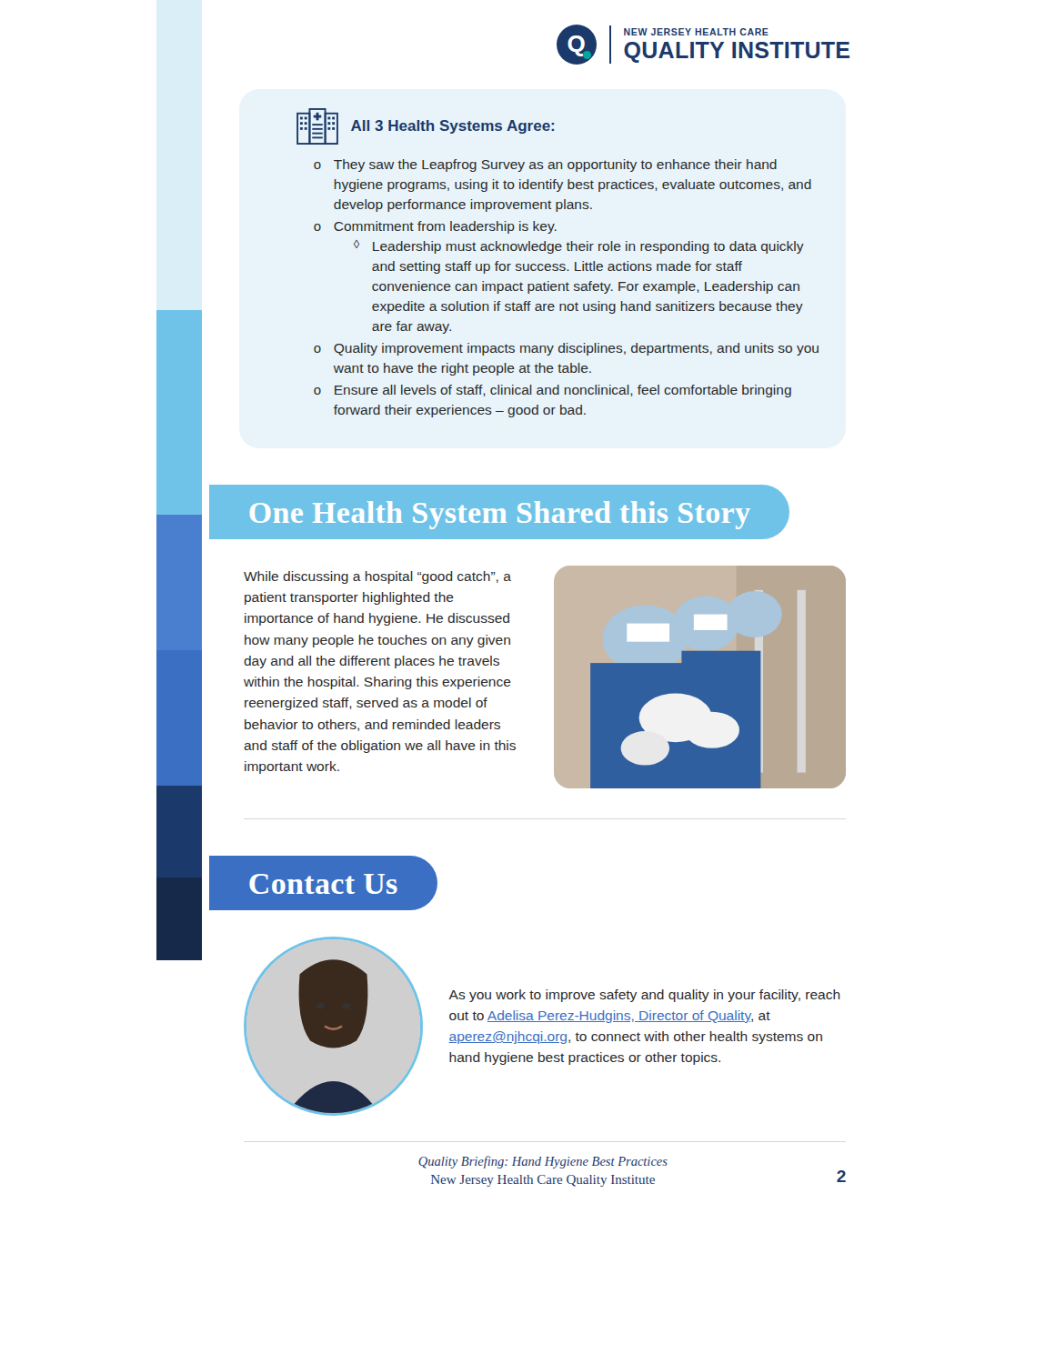Q
NEW JERSEY HEALTH CARE
QUALITY INSTITUTE
All 3 Health Systems Agree:
They saw the Leapfrog Survey as an opportunity to enhance their hand hygiene programs, using it to identify best practices, evaluate outcomes, and develop performance improvement plans.
Commitment from leadership is key.
Leadership must acknowledge their role in responding to data quickly and setting staff up for success. Little actions made for staff convenience can impact patient safety. For example, Leadership can expedite a solution if staff are not using hand sanitizers because they are far away.
Quality improvement impacts many disciplines, departments, and units so you want to have the right people at the table.
Ensure all levels of staff, clinical and nonclinical, feel comfortable bringing forward their experiences – good or bad.
One Health System Shared this Story
While discussing a hospital “good catch”, a patient transporter highlighted the importance of hand hygiene. He discussed how many people he touches on any given day and all the different places he travels within the hospital. Sharing this experience reenergized staff, served as a model of behavior to others, and reminded leaders and staff of the obligation we all have in this important work.
Contact Us
As you work to improve safety and quality in your facility, reach out to Adelisa Perez-Hudgins, Director of Quality, at aperez@njhcqi.org, to connect with other health systems on hand hygiene best practices or other topics.
Quality Briefing: Hand Hygiene Best Practices
New Jersey Health Care Quality Institute
2